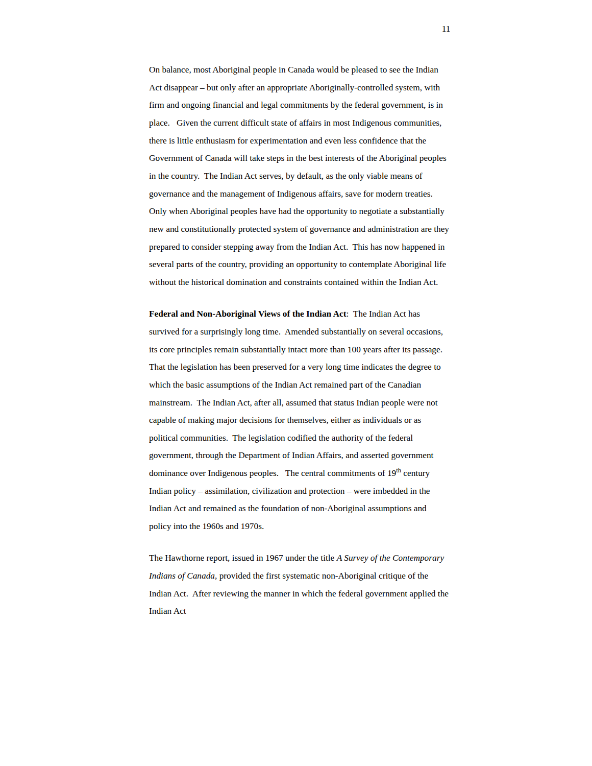11
On balance, most Aboriginal people in Canada would be pleased to see the Indian Act disappear – but only after an appropriate Aboriginally-controlled system, with firm and ongoing financial and legal commitments by the federal government, is in place. Given the current difficult state of affairs in most Indigenous communities, there is little enthusiasm for experimentation and even less confidence that the Government of Canada will take steps in the best interests of the Aboriginal peoples in the country. The Indian Act serves, by default, as the only viable means of governance and the management of Indigenous affairs, save for modern treaties. Only when Aboriginal peoples have had the opportunity to negotiate a substantially new and constitutionally protected system of governance and administration are they prepared to consider stepping away from the Indian Act. This has now happened in several parts of the country, providing an opportunity to contemplate Aboriginal life without the historical domination and constraints contained within the Indian Act.
Federal and Non-Aboriginal Views of the Indian Act: The Indian Act has survived for a surprisingly long time. Amended substantially on several occasions, its core principles remain substantially intact more than 100 years after its passage. That the legislation has been preserved for a very long time indicates the degree to which the basic assumptions of the Indian Act remained part of the Canadian mainstream. The Indian Act, after all, assumed that status Indian people were not capable of making major decisions for themselves, either as individuals or as political communities. The legislation codified the authority of the federal government, through the Department of Indian Affairs, and asserted government dominance over Indigenous peoples. The central commitments of 19th century Indian policy – assimilation, civilization and protection – were imbedded in the Indian Act and remained as the foundation of non-Aboriginal assumptions and policy into the 1960s and 1970s.
The Hawthorne report, issued in 1967 under the title A Survey of the Contemporary Indians of Canada, provided the first systematic non-Aboriginal critique of the Indian Act. After reviewing the manner in which the federal government applied the Indian Act